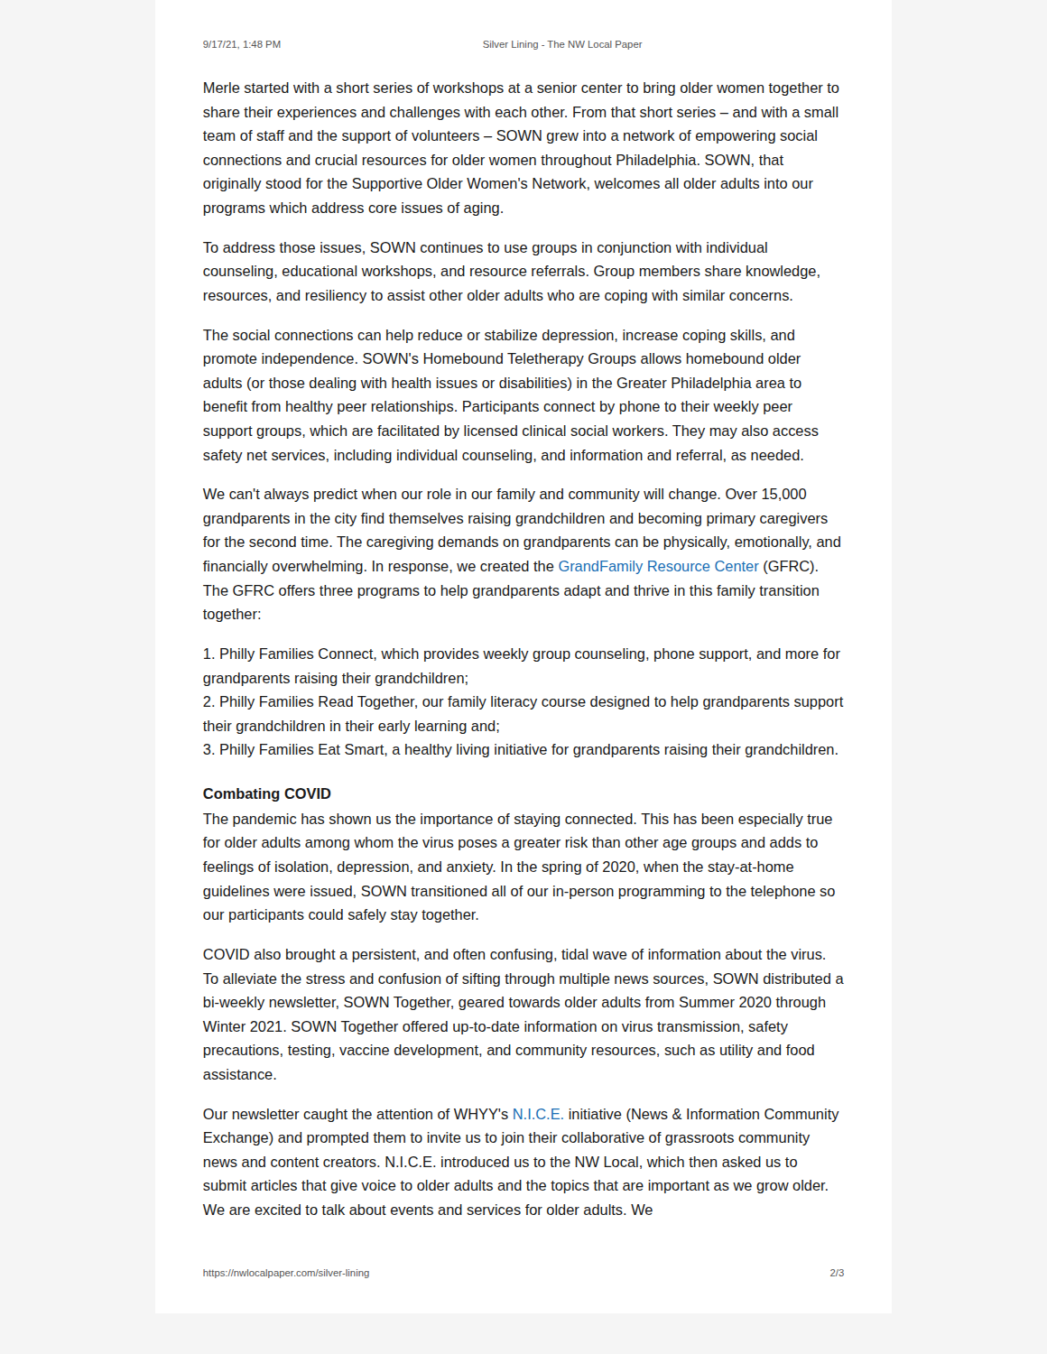9/17/21, 1:48 PM Silver Lining - The NW Local Paper
Merle started with a short series of workshops at a senior center to bring older women together to share their experiences and challenges with each other. From that short series – and with a small team of staff and the support of volunteers – SOWN grew into a network of empowering social connections and crucial resources for older women throughout Philadelphia. SOWN, that originally stood for the Supportive Older Women's Network, welcomes all older adults into our programs which address core issues of aging.
To address those issues, SOWN continues to use groups in conjunction with individual counseling, educational workshops, and resource referrals. Group members share knowledge, resources, and resiliency to assist other older adults who are coping with similar concerns.
The social connections can help reduce or stabilize depression, increase coping skills, and promote independence. SOWN's Homebound Teletherapy Groups allows homebound older adults (or those dealing with health issues or disabilities) in the Greater Philadelphia area to benefit from healthy peer relationships. Participants connect by phone to their weekly peer support groups, which are facilitated by licensed clinical social workers. They may also access safety net services, including individual counseling, and information and referral, as needed.
We can't always predict when our role in our family and community will change. Over 15,000 grandparents in the city find themselves raising grandchildren and becoming primary caregivers for the second time. The caregiving demands on grandparents can be physically, emotionally, and financially overwhelming. In response, we created the GrandFamily Resource Center (GFRC). The GFRC offers three programs to help grandparents adapt and thrive in this family transition together:
1. Philly Families Connect, which provides weekly group counseling, phone support, and more for grandparents raising their grandchildren;
2. Philly Families Read Together, our family literacy course designed to help grandparents support their grandchildren in their early learning and;
3. Philly Families Eat Smart, a healthy living initiative for grandparents raising their grandchildren.
Combating COVID
The pandemic has shown us the importance of staying connected. This has been especially true for older adults among whom the virus poses a greater risk than other age groups and adds to feelings of isolation, depression, and anxiety. In the spring of 2020, when the stay-at-home guidelines were issued, SOWN transitioned all of our in-person programming to the telephone so our participants could safely stay together.
COVID also brought a persistent, and often confusing, tidal wave of information about the virus. To alleviate the stress and confusion of sifting through multiple news sources, SOWN distributed a bi-weekly newsletter, SOWN Together, geared towards older adults from Summer 2020 through Winter 2021. SOWN Together offered up-to-date information on virus transmission, safety precautions, testing, vaccine development, and community resources, such as utility and food assistance.
Our newsletter caught the attention of WHYY's N.I.C.E. initiative (News & Information Community Exchange) and prompted them to invite us to join their collaborative of grassroots community news and content creators. N.I.C.E. introduced us to the NW Local, which then asked us to submit articles that give voice to older adults and the topics that are important as we grow older. We are excited to talk about events and services for older adults. We
https://nwlocalpaper.com/silver-lining 2/3